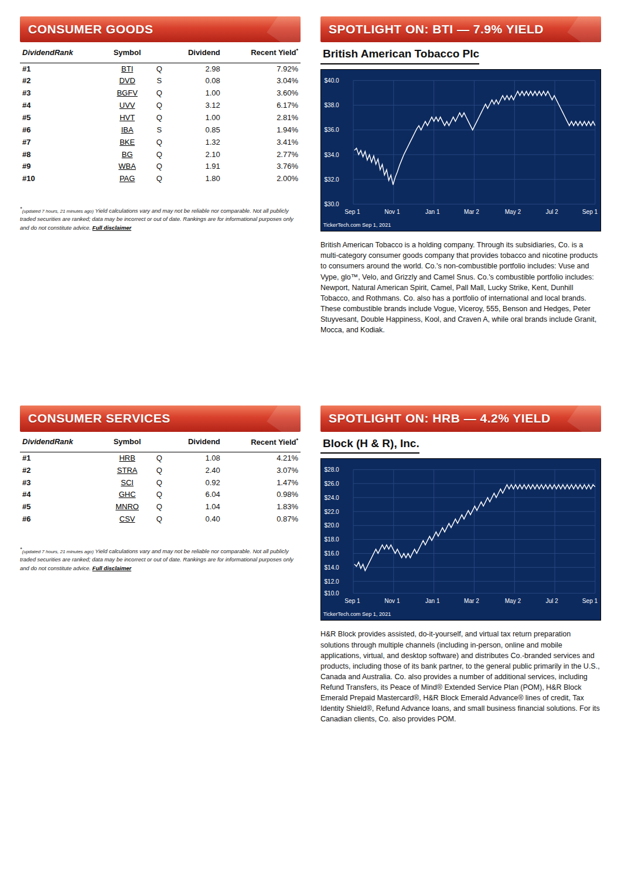CONSUMER GOODS
| DividendRank | Symbol | | Dividend | Recent Yield * |
| --- | --- | --- | --- | --- |
| #1 | BTI | Q | 2.98 | 7.92% |
| #2 | DVD | S | 0.08 | 3.04% |
| #3 | BGFV | Q | 1.00 | 3.60% |
| #4 | UVV | Q | 3.12 | 6.17% |
| #5 | HVT | Q | 1.00 | 2.81% |
| #6 | IBA | S | 0.85 | 1.94% |
| #7 | BKE | Q | 1.32 | 3.41% |
| #8 | BG | Q | 2.10 | 2.77% |
| #9 | WBA | Q | 1.91 | 3.76% |
| #10 | PAG | Q | 1.80 | 2.00% |
*(updated 7 hours, 21 minutes ago) Yield calculations vary and may not be reliable nor comparable. Not all publicly traded securities are ranked; data may be incorrect or out of date. Rankings are for informational purposes only and do not constitute advice. Full disclaimer
SPOTLIGHT ON: BTI — 7.9% YIELD
British American Tobacco Plc
$40.0 $38.0 $36.0 $34.0 $32.0 $30.0 Sep 1 Nov 1 Jan 1 Mar 2 May 2 Jul 2 Sep 1 TickerTech.com Sep 1, 2021
British American Tobacco is a holding company. Through its subsidiaries, Co. is a multi-category consumer goods company that provides tobacco and nicotine products to consumers around the world. Co.'s non-combustible portfolio includes: Vuse and Vype, glo™, Velo, and Grizzly and Camel Snus. Co.'s combustible portfolio includes: Newport, Natural American Spirit, Camel, Pall Mall, Lucky Strike, Kent, Dunhill Tobacco, and Rothmans. Co. also has a portfolio of international and local brands. These combustible brands include Vogue, Viceroy, 555, Benson and Hedges, Peter Stuyvesant, Double Happiness, Kool, and Craven A, while oral brands include Granit, Mocca, and Kodiak.
CONSUMER SERVICES
| DividendRank | Symbol | | Dividend | Recent Yield * |
| --- | --- | --- | --- | --- |
| #1 | HRB | Q | 1.08 | 4.21% |
| #2 | STRA | Q | 2.40 | 3.07% |
| #3 | SCI | Q | 0.92 | 1.47% |
| #4 | GHC | Q | 6.04 | 0.98% |
| #5 | MNRO | Q | 1.04 | 1.83% |
| #6 | CSV | Q | 0.40 | 0.87% |
*(updated 7 hours, 21 minutes ago) Yield calculations vary and may not be reliable nor comparable. Not all publicly traded securities are ranked; data may be incorrect or out of date. Rankings are for informational purposes only and do not constitute advice. Full disclaimer
SPOTLIGHT ON: HRB — 4.2% YIELD
Block (H & R), Inc.
$28.0 $26.0 $24.0 $22.0 $20.0 $18.0 $16.0 $14.0 $12.0 $10.0 Sep 1 Nov 1 Jan 1 Mar 2 May 2 Jul 2 Sep 1 TickerTech.com Sep 1, 2021
H&R Block provides assisted, do-it-yourself, and virtual tax return preparation solutions through multiple channels (including in-person, online and mobile applications, virtual, and desktop software) and distributes Co.-branded services and products, including those of its bank partner, to the general public primarily in the U.S., Canada and Australia. Co. also provides a number of additional services, including Refund Transfers, its Peace of Mind® Extended Service Plan (POM), H&R Block Emerald Prepaid Mastercard®, H&R Block Emerald Advance® lines of credit, Tax Identity Shield®, Refund Advance loans, and small business financial solutions. For its Canadian clients, Co. also provides POM.